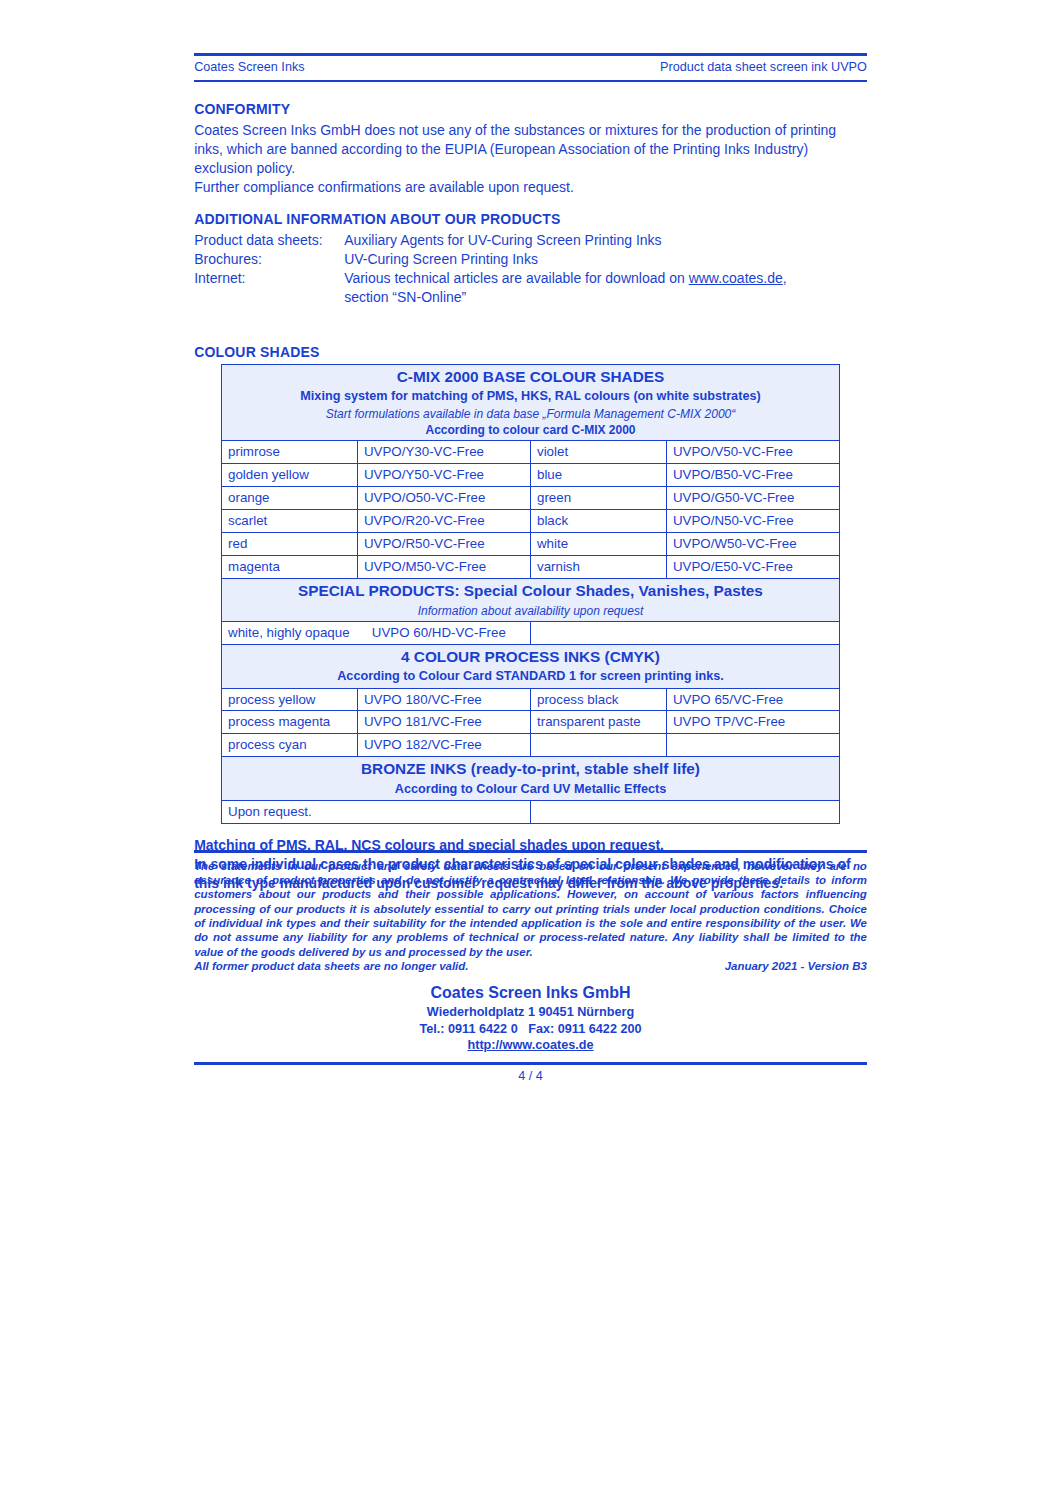Coates Screen Inks Product data sheet screen ink UVPO
CONFORMITY
Coates Screen Inks GmbH does not use any of the substances or mixtures for the production of printing inks, which are banned according to the EUPIA (European Association of the Printing Inks Industry) exclusion policy.
Further compliance confirmations are available upon request.
ADDITIONAL INFORMATION ABOUT OUR PRODUCTS
| Product data sheets: | Auxiliary Agents for UV-Curing Screen Printing Inks |
| Brochures: | UV-Curing Screen Printing Inks |
| Internet: | Various technical articles are available for download on www.coates.de , section “SN-Online” |
COLOUR SHADES
| C-MIX 2000 BASE COLOUR SHADES Mixing system for matching of PMS, HKS, RAL colours (on white substrates) Start formulations available in data base „Formula Management C-MIX 2000“ According to colour card C-MIX 2000 |
| primrose | UVPO/Y30-VC-Free | violet | UVPO/V50-VC-Free |
| golden yellow | UVPO/Y50-VC-Free | blue | UVPO/B50-VC-Free |
| orange | UVPO/O50-VC-Free | green | UVPO/G50-VC-Free |
| scarlet | UVPO/R20-VC-Free | black | UVPO/N50-VC-Free |
| red | UVPO/R50-VC-Free | white | UVPO/W50-VC-Free |
| magenta | UVPO/M50-VC-Free | varnish | UVPO/E50-VC-Free |
| SPECIAL PRODUCTS: Special Colour Shades, Vanishes, Pastes Information about availability upon request |
| white, highly opaque UVPO 60/HD-VC-Free | |
| 4 COLOUR PROCESS INKS (CMYK) According to Colour Card STANDARD 1 for screen printing inks. |
| process yellow | UVPO 180/VC-Free | process black | UVPO 65/VC-Free |
| process magenta | UVPO 181/VC-Free | transparent paste | UVPO TP/VC-Free |
| process cyan | UVPO 182/VC-Free | | |
| BRONZE INKS (ready-to-print, stable shelf life) According to Colour Card UV Metallic Effects |
| Upon request. | |
Matching of PMS, RAL, NCS colours and special shades upon request.
In some individual cases the product characteristics of special colour shades and modifications of this ink type manufactured upon customer request may differ from the above properties.
The statements in our product and safety data sheets are based on our present experiences, however they are no assurance of product properties and do not justify a contractual legal relationship. We provide these details to inform customers about our products and their possible applications. However, on account of various factors influencing processing of our products it is absolutely essential to carry out printing trials under local production conditions. Choice of individual ink types and their suitability for the intended application is the sole and entire responsibility of the user. We do not assume any liability for any problems of technical or process-related nature. Any liability shall be limited to the value of the goods delivered by us and processed by the user.
All former product data sheets are no longer valid.January 2021 - Version B3
Coates Screen Inks GmbH
Wiederholdplatz 1 90451 Nürnberg
Tel.: 0911 6422 0 Fax: 0911 6422 200
http://www.coates.de
4 / 4